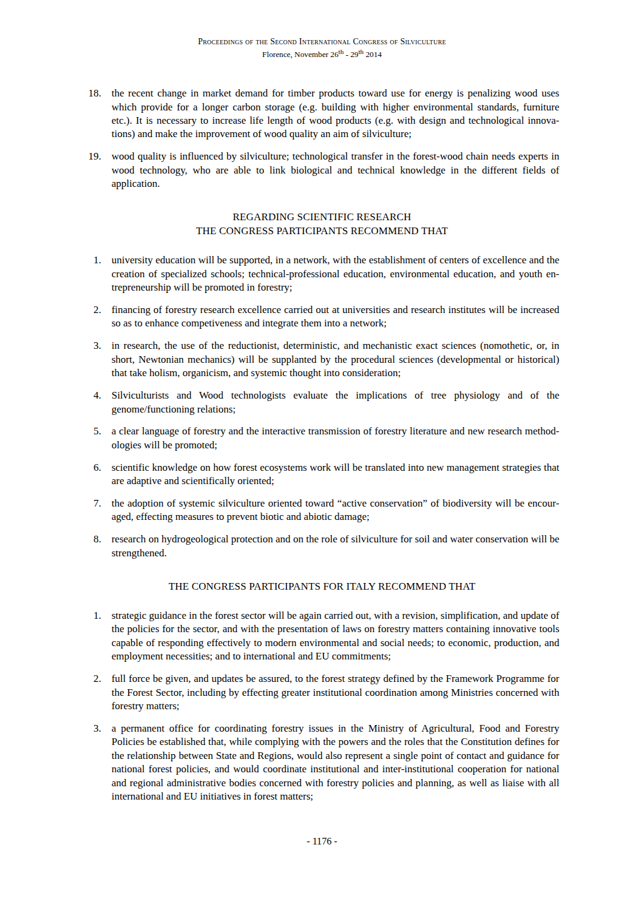Proceedings of the Second International Congress of Silviculture
Florence, November 26th - 29th 2014
18. the recent change in market demand for timber products toward use for energy is penalizing wood uses which provide for a longer carbon storage (e.g. building with higher environmental standards, furniture etc.). It is necessary to increase life length of wood products (e.g. with design and technological innovations) and make the improvement of wood quality an aim of silviculture;
19. wood quality is influenced by silviculture; technological transfer in the forest-wood chain needs experts in wood technology, who are able to link biological and technical knowledge in the different fields of application.
Regarding scientific research The congress participants recommend that
1. university education will be supported, in a network, with the establishment of centers of excellence and the creation of specialized schools; technical-professional education, environmental education, and youth entrepreneurship will be promoted in forestry;
2. financing of forestry research excellence carried out at universities and research institutes will be increased so as to enhance competiveness and integrate them into a network;
3. in research, the use of the reductionist, deterministic, and mechanistic exact sciences (nomothetic, or, in short, Newtonian mechanics) will be supplanted by the procedural sciences (developmental or historical) that take holism, organicism, and systemic thought into consideration;
4. Silviculturists and Wood technologists evaluate the implications of tree physiology and of the genome/functioning relations;
5. a clear language of forestry and the interactive transmission of forestry literature and new research methodologies will be promoted;
6. scientific knowledge on how forest ecosystems work will be translated into new management strategies that are adaptive and scientifically oriented;
7. the adoption of systemic silviculture oriented toward “active conservation” of biodiversity will be encouraged, effecting measures to prevent biotic and abiotic damage;
8. research on hydrogeological protection and on the role of silviculture for soil and water conservation will be strengthened.
The congress participants for Italy recommend that
1. strategic guidance in the forest sector will be again carried out, with a revision, simplification, and update of the policies for the sector, and with the presentation of laws on forestry matters containing innovative tools capable of responding effectively to modern environmental and social needs; to economic, production, and employment necessities; and to international and EU commitments;
2. full force be given, and updates be assured, to the forest strategy defined by the Framework Programme for the Forest Sector, including by effecting greater institutional coordination among Ministries concerned with forestry matters;
3. a permanent office for coordinating forestry issues in the Ministry of Agricultural, Food and Forestry Policies be established that, while complying with the powers and the roles that the Constitution defines for the relationship between State and Regions, would also represent a single point of contact and guidance for national forest policies, and would coordinate institutional and inter-institutional cooperation for national and regional administrative bodies concerned with forestry policies and planning, as well as liaise with all international and EU initiatives in forest matters;
- 1176 -